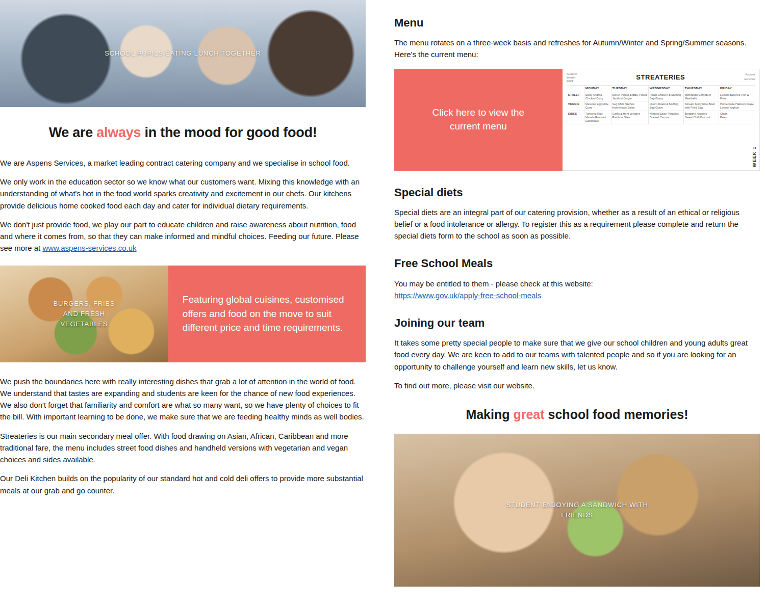We are always in the mood for good food!
We are Aspens Services, a market leading contract catering company and we specialise in school food.
We only work in the education sector so we know what our customers want. Mixing this knowledge with an understanding of what's hot in the food world sparks creativity and excitement in our chefs. Our kitchens provide delicious home cooked food each day and cater for individual dietary requirements.
We don't just provide food, we play our part to educate children and raise awareness about nutrition, food and where it comes from, so that they can make informed and mindful choices. Feeding our future. Please see more at www.aspens-services.co.uk
Featuring global cuisines, customised offers and food on the move to suit different price and time requirements.
We push the boundaries here with really interesting dishes that grab a lot of attention in the world of food. We understand that tastes are expanding and students are keen for the chance of new food experiences. We also don't forget that familiarity and comfort are what so many want, so we have plenty of choices to fit the bill. With important learning to be done, we make sure that we are feeding healthy minds as well bodies.
Streateries is our main secondary meal offer. With food drawing on Asian, African, Caribbean and more traditional fare, the menu includes street food dishes and handheld versions with vegetarian and vegan choices and sides available.
Our Deli Kitchen builds on the popularity of our standard hot and cold deli offers to provide more substantial meals at our grab and go counter.
Menu
The menu rotates on a three-week basis and refreshes for Autumn/Winter and Spring/Summer seasons. Here's the current menu:
Click here to view the
current menu
Autumn
Winter
2021
STREATERIES
Aspens
services
| | MONDAY | TUESDAY | WEDNESDAY | THURSDAY | FRIDAY |
| --- | --- | --- | --- | --- | --- |
| STREET | Spicy Andhra Chicken Curry | Sweet Potato & BBQ Pulled Jackfruit Burger | Roast Chicken & Stuffing Bap Gravy | Mongolian Corn Beef Meatballs | Lemon Battered Fish & Fries |
| VEGGIE | Mexican Egg Mole Curry | Veg Chilli Nachos Homemade Salsa | Quorn Roast & Stuffing Bap Gravy | Korean Spicy Rice Bowl with Fried Egg | Homemade Halloumi Case Lemon Yoghurt |
| SIDES | Turmeric Rice Masala Roasted Cauliflower | Garlic & Herb Wedges Rainbow Slaw | Herbed Saute Potatoes Braised Carrots | Beggar's Noodles Sweet Chilli Broccoli | Chips Peas |
WEEK 1
Special diets
Special diets are an integral part of our catering provision, whether as a result of an ethical or religious belief or a food intolerance or allergy. To register this as a requirement please complete and return the special diets form to the school as soon as possible.
Free School Meals
You may be entitled to them - please check at this website:
https://www.gov.uk/apply-free-school-meals
Joining our team
It takes some pretty special people to make sure that we give our school children and young adults great food every day. We are keen to add to our teams with talented people and so if you are looking for an opportunity to challenge yourself and learn new skills, let us know.
To find out more, please visit our website.
Making great school food memories!